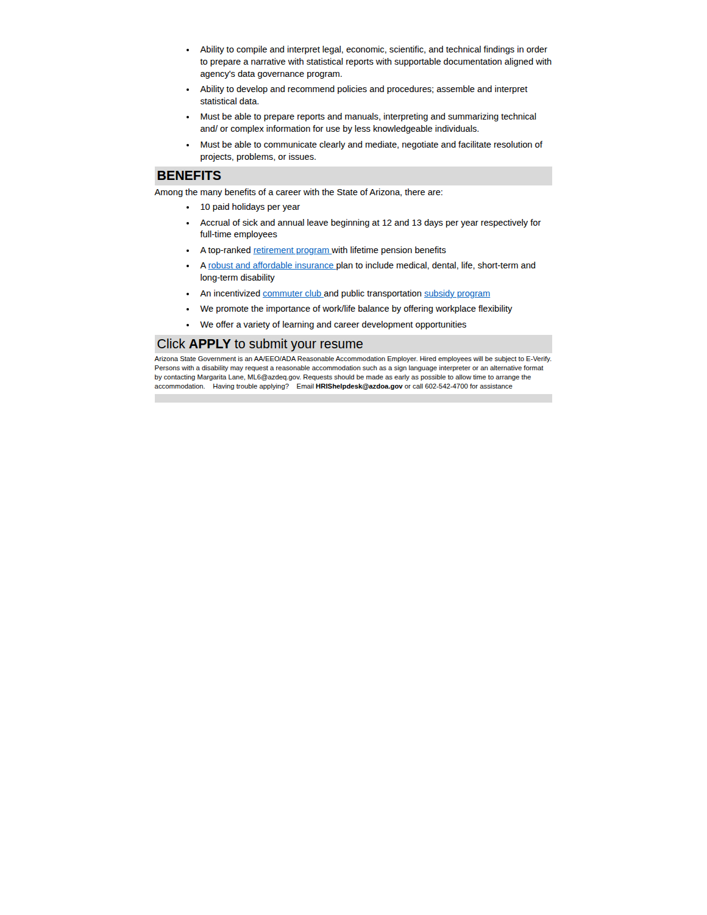Ability to compile and interpret legal, economic, scientific, and technical findings in order to prepare a narrative with statistical reports with supportable documentation aligned with agency's data governance program.
Ability to develop and recommend policies and procedures; assemble and interpret statistical data.
Must be able to prepare reports and manuals, interpreting and summarizing technical and/ or complex information for use by less knowledgeable individuals.
Must be able to communicate clearly and mediate, negotiate and facilitate resolution of projects, problems, or issues.
BENEFITS
Among the many benefits of a career with the State of Arizona, there are:
10 paid holidays per year
Accrual of sick and annual leave beginning at 12 and 13 days per year respectively for full-time employees
A top-ranked retirement program with lifetime pension benefits
A robust and affordable insurance plan to include medical, dental, life, short-term and long-term disability
An incentivized commuter club and public transportation subsidy program
We promote the importance of work/life balance by offering workplace flexibility
We offer a variety of learning and career development opportunities
Click APPLY to submit your resume
Arizona State Government is an AA/EEO/ADA Reasonable Accommodation Employer. Hired employees will be subject to E-Verify. Persons with a disability may request a reasonable accommodation such as a sign language interpreter or an alternative format by contacting Margarita Lane, ML6@azdeq.gov. Requests should be made as early as possible to allow time to arrange the accommodation. Having trouble applying? Email HRIShelpdesk@azdoa.gov or call 602-542-4700 for assistance